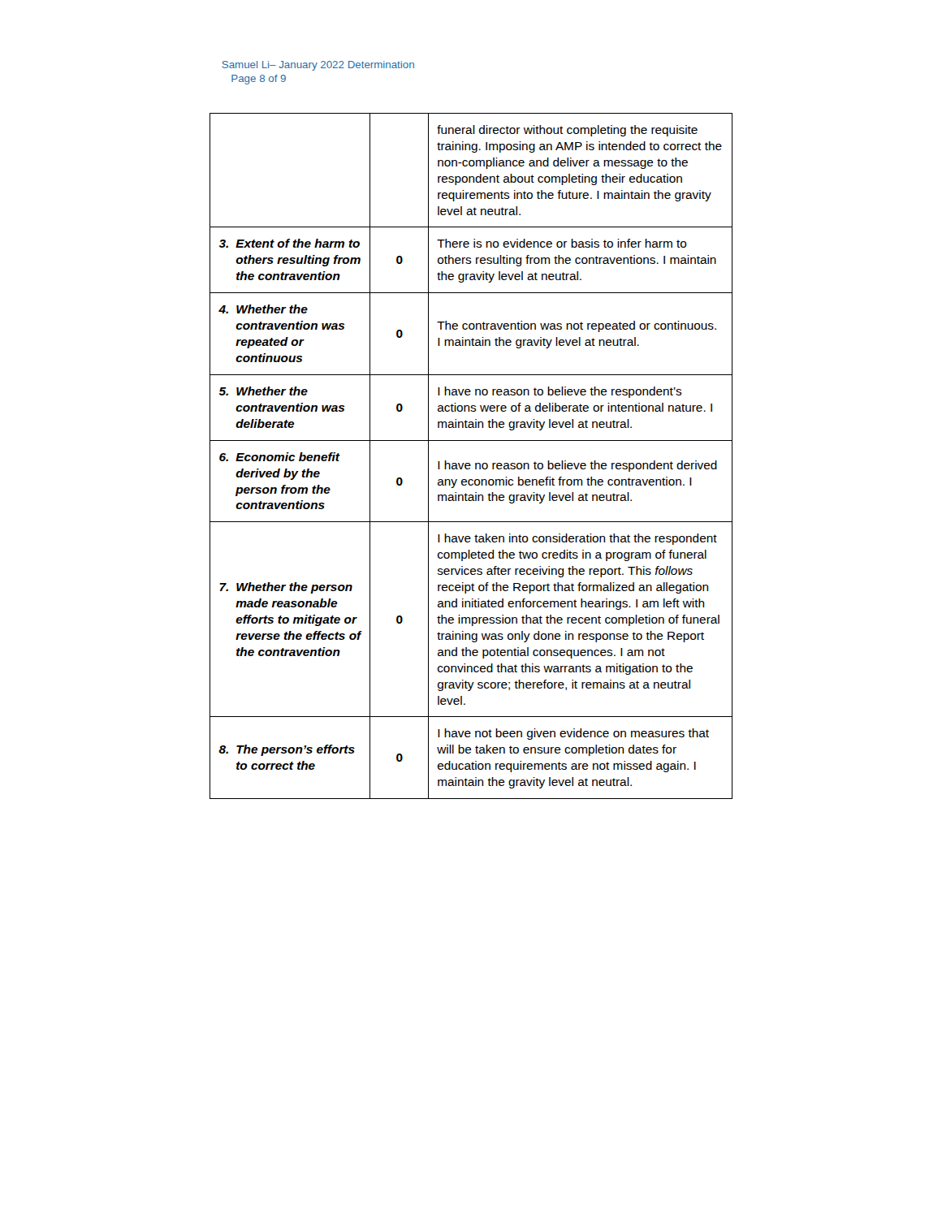Samuel Li– January 2022 Determination
Page 8 of 9
| | | funeral director without completing the requisite training. Imposing an AMP is intended to correct the non-compliance and deliver a message to the respondent about completing their education requirements into the future. I maintain the gravity level at neutral. |
| 3. Extent of the harm to others resulting from the contravention | 0 | There is no evidence or basis to infer harm to others resulting from the contraventions. I maintain the gravity level at neutral. |
| 4. Whether the contravention was repeated or continuous | 0 | The contravention was not repeated or continuous. I maintain the gravity level at neutral. |
| 5. Whether the contravention was deliberate | 0 | I have no reason to believe the respondent’s actions were of a deliberate or intentional nature. I maintain the gravity level at neutral. |
| 6. Economic benefit derived by the person from the contraventions | 0 | I have no reason to believe the respondent derived any economic benefit from the contravention. I maintain the gravity level at neutral. |
| 7. Whether the person made reasonable efforts to mitigate or reverse the effects of the contravention | 0 | I have taken into consideration that the respondent completed the two credits in a program of funeral services after receiving the report. This follows receipt of the Report that formalized an allegation and initiated enforcement hearings. I am left with the impression that the recent completion of funeral training was only done in response to the Report and the potential consequences. I am not convinced that this warrants a mitigation to the gravity score; therefore, it remains at a neutral level. |
| 8. The person’s efforts to correct the | 0 | I have not been given evidence on measures that will be taken to ensure completion dates for education requirements are not missed again. I maintain the gravity level at neutral. |